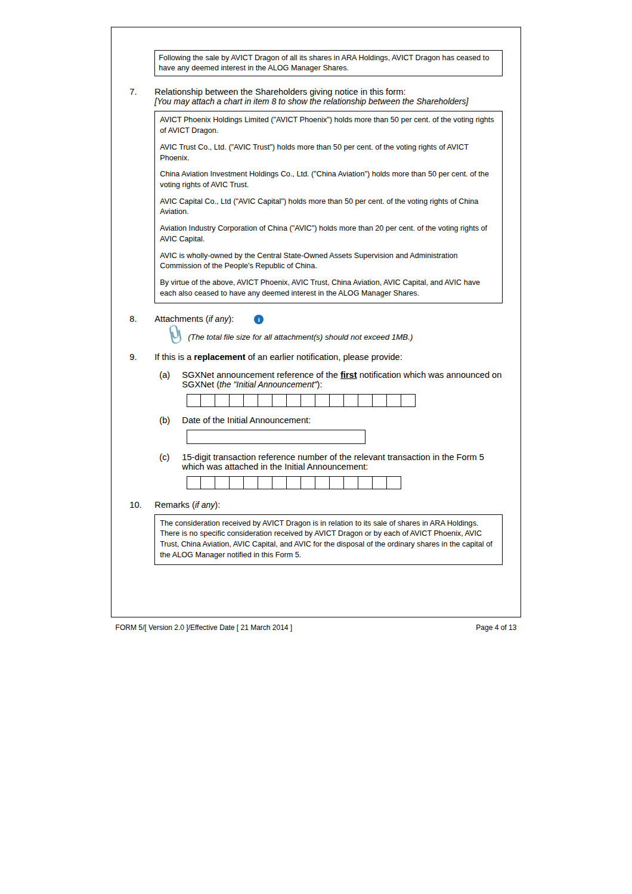Following the sale by AVICT Dragon of all its shares in ARA Holdings, AVICT Dragon has ceased to have any deemed interest in the ALOG Manager Shares.
7.
Relationship between the Shareholders giving notice in this form:
[You may attach a chart in item 8 to show the relationship between the Shareholders]
AVICT Phoenix Holdings Limited ("AVICT Phoenix") holds more than 50 per cent. of the voting rights of AVICT Dragon.
AVIC Trust Co., Ltd. ("AVIC Trust") holds more than 50 per cent. of the voting rights of AVICT Phoenix.
China Aviation Investment Holdings Co., Ltd. ("China Aviation") holds more than 50 per cent. of the voting rights of AVIC Trust.
AVIC Capital Co., Ltd ("AVIC Capital") holds more than 50 per cent. of the voting rights of China Aviation.
Aviation Industry Corporation of China ("AVIC") holds more than 20 per cent. of the voting rights of AVIC Capital.
AVIC is wholly-owned by the Central State-Owned Assets Supervision and Administration Commission of the People's Republic of China.
By virtue of the above, AVICT Phoenix, AVIC Trust, China Aviation, AVIC Capital, and AVIC have each also ceased to have any deemed interest in the ALOG Manager Shares.
8.
Attachments (if any): i
📎(The total file size for all attachment(s) should not exceed 1MB.)
9.
If this is a replacement of an earlier notification, please provide:
(a)
SGXNet announcement reference of the first notification which was announced on SGXNet (the "Initial Announcement"):
(b)
Date of the Initial Announcement:
(c)
15-digit transaction reference number of the relevant transaction in the Form 5 which was attached in the Initial Announcement:
10.
Remarks (if any):
The consideration received by AVICT Dragon is in relation to its sale of shares in ARA Holdings. There is no specific consideration received by AVICT Dragon or by each of AVICT Phoenix, AVIC Trust, China Aviation, AVIC Capital, and AVIC for the disposal of the ordinary shares in the capital of the ALOG Manager notified in this Form 5.
FORM 5/[ Version 2.0 ]/Effective Date [ 21 March 2014 ]
Page 4 of 13